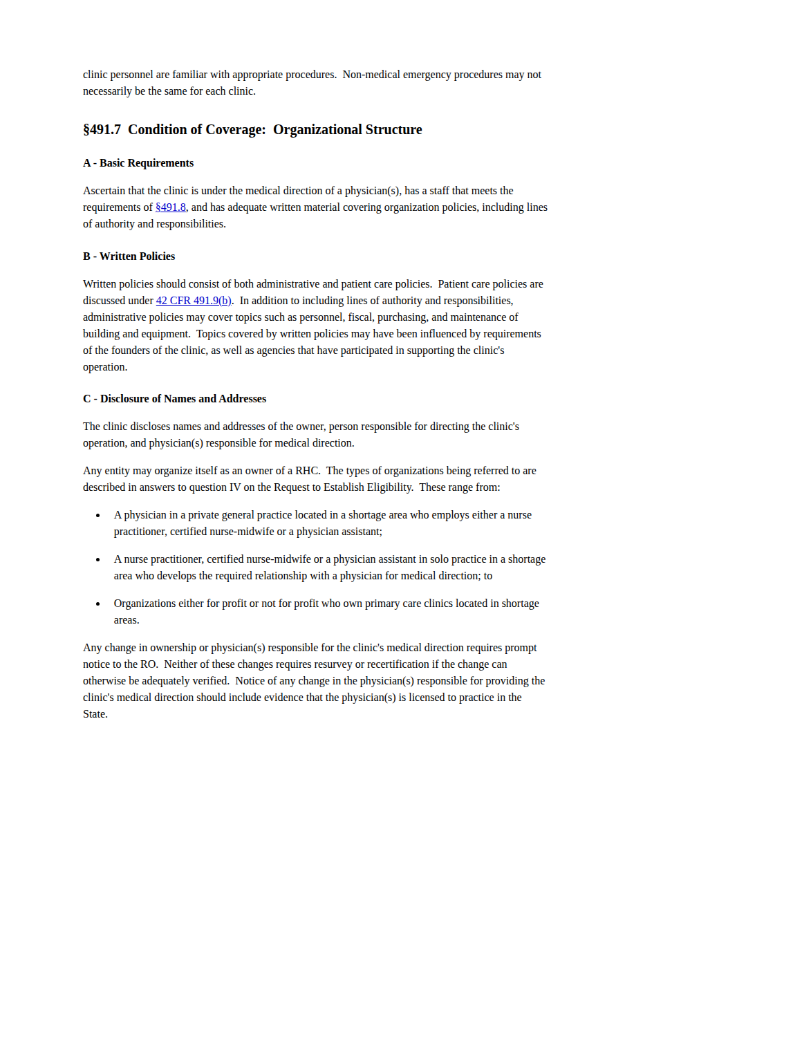clinic personnel are familiar with appropriate procedures. Non-medical emergency procedures may not necessarily be the same for each clinic.
§491.7 Condition of Coverage: Organizational Structure
A - Basic Requirements
Ascertain that the clinic is under the medical direction of a physician(s), has a staff that meets the requirements of §491.8, and has adequate written material covering organization policies, including lines of authority and responsibilities.
B - Written Policies
Written policies should consist of both administrative and patient care policies. Patient care policies are discussed under 42 CFR 491.9(b). In addition to including lines of authority and responsibilities, administrative policies may cover topics such as personnel, fiscal, purchasing, and maintenance of building and equipment. Topics covered by written policies may have been influenced by requirements of the founders of the clinic, as well as agencies that have participated in supporting the clinic's operation.
C - Disclosure of Names and Addresses
The clinic discloses names and addresses of the owner, person responsible for directing the clinic's operation, and physician(s) responsible for medical direction.
Any entity may organize itself as an owner of a RHC. The types of organizations being referred to are described in answers to question IV on the Request to Establish Eligibility. These range from:
A physician in a private general practice located in a shortage area who employs either a nurse practitioner, certified nurse-midwife or a physician assistant;
A nurse practitioner, certified nurse-midwife or a physician assistant in solo practice in a shortage area who develops the required relationship with a physician for medical direction; to
Organizations either for profit or not for profit who own primary care clinics located in shortage areas.
Any change in ownership or physician(s) responsible for the clinic's medical direction requires prompt notice to the RO. Neither of these changes requires resurvey or recertification if the change can otherwise be adequately verified. Notice of any change in the physician(s) responsible for providing the clinic's medical direction should include evidence that the physician(s) is licensed to practice in the State.